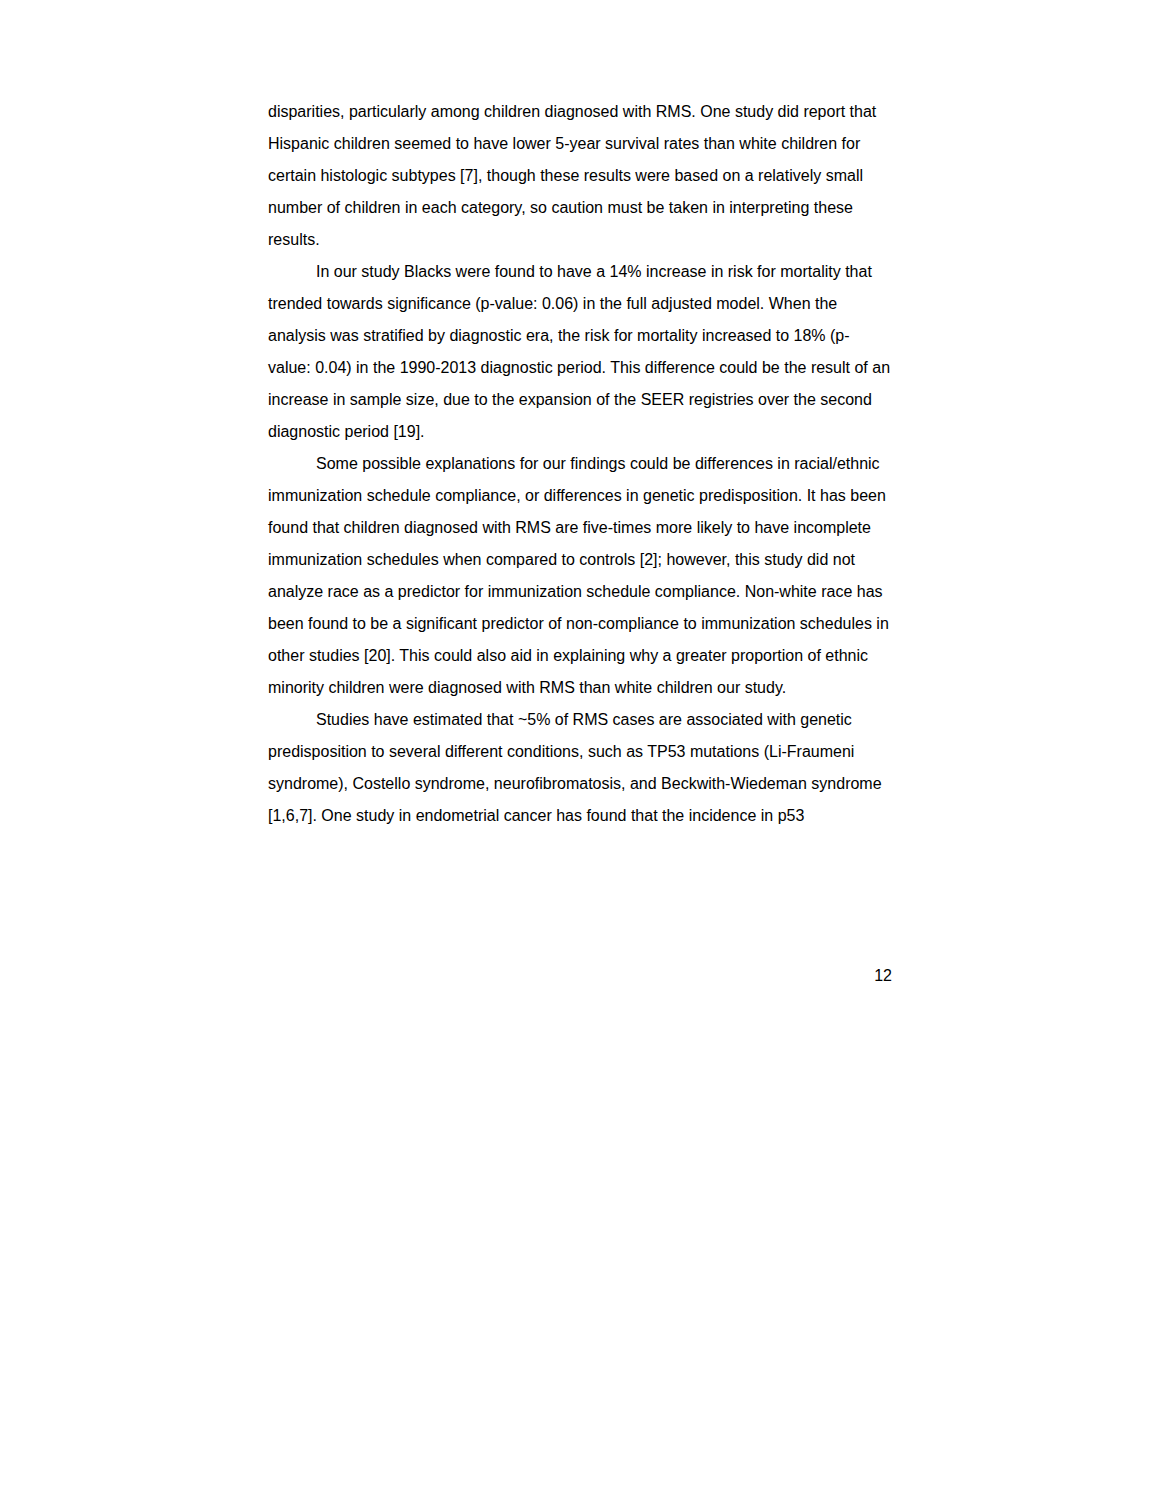disparities, particularly among children diagnosed with RMS. One study did report that Hispanic children seemed to have lower 5-year survival rates than white children for certain histologic subtypes [7], though these results were based on a relatively small number of children in each category, so caution must be taken in interpreting these results.
In our study Blacks were found to have a 14% increase in risk for mortality that trended towards significance (p-value: 0.06) in the full adjusted model. When the analysis was stratified by diagnostic era, the risk for mortality increased to 18% (p-value: 0.04) in the 1990-2013 diagnostic period. This difference could be the result of an increase in sample size, due to the expansion of the SEER registries over the second diagnostic period [19].
Some possible explanations for our findings could be differences in racial/ethnic immunization schedule compliance, or differences in genetic predisposition. It has been found that children diagnosed with RMS are five-times more likely to have incomplete immunization schedules when compared to controls [2]; however, this study did not analyze race as a predictor for immunization schedule compliance. Non-white race has been found to be a significant predictor of non-compliance to immunization schedules in other studies [20]. This could also aid in explaining why a greater proportion of ethnic minority children were diagnosed with RMS than white children our study.
Studies have estimated that ~5% of RMS cases are associated with genetic predisposition to several different conditions, such as TP53 mutations (Li-Fraumeni syndrome), Costello syndrome, neurofibromatosis, and Beckwith-Wiedeman syndrome [1,6,7]. One study in endometrial cancer has found that the incidence in p53
12